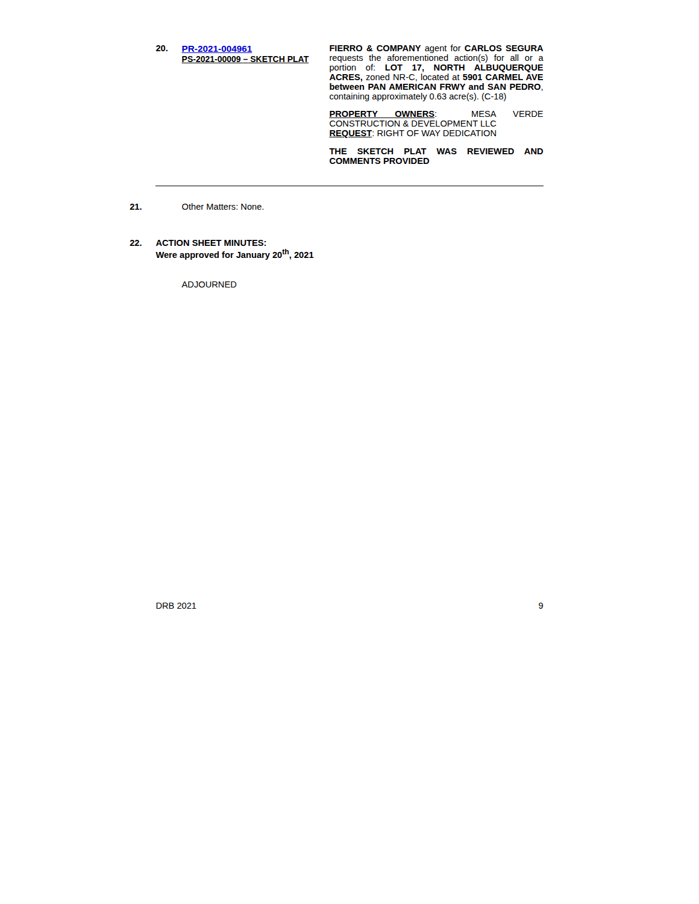| 20. | PR-2021-004961 PS-2021-00009 – SKETCH PLAT | FIERRO & COMPANY agent for CARLOS SEGURA requests the aforementioned action(s) for all or a portion of: LOT 17, NORTH ALBUQUERQUE ACRES, zoned NR-C, located at 5901 CARMEL AVE between PAN AMERICAN FRWY and SAN PEDRO , containing approximately 0.63 acre(s). (C-18) PROPERTY OWNERS : MESA VERDE CONSTRUCTION & DEVELOPMENT LLC REQUEST : RIGHT OF WAY DEDICATION THE SKETCH PLAT WAS REVIEWED AND COMMENTS PROVIDED |
21. Other Matters: None.
22.
ACTION SHEET MINUTES:
Were approved for January 20th, 2021
ADJOURNED
DRB 2021
9